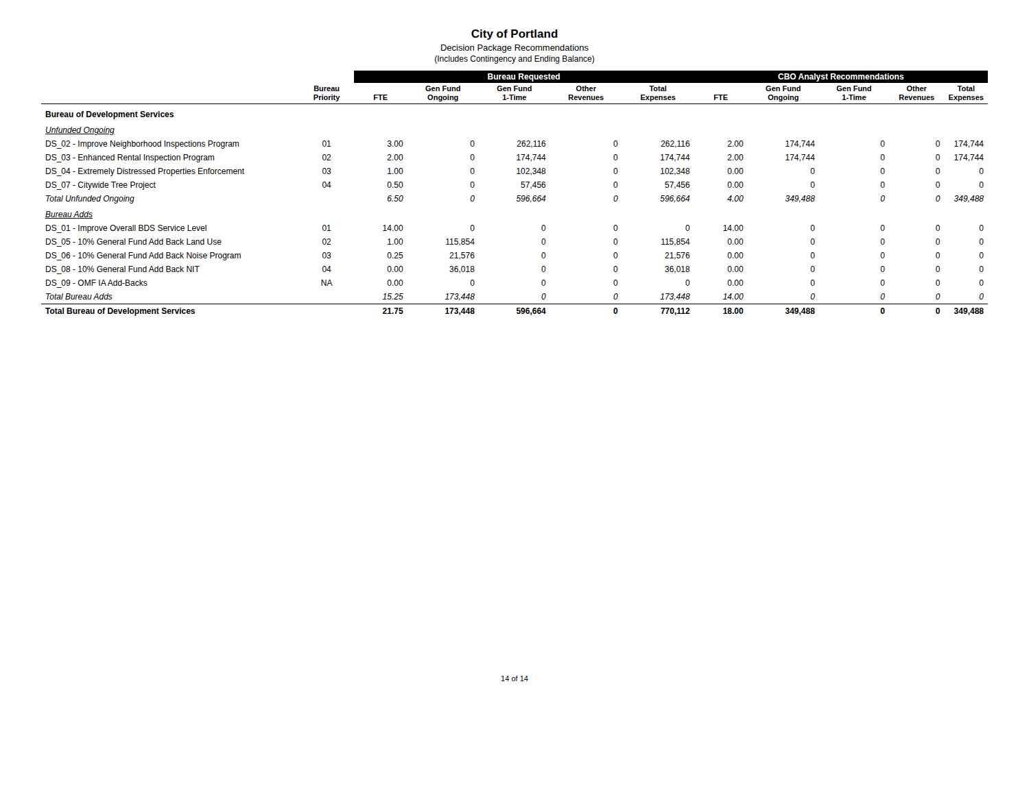City of Portland
Decision Package Recommendations
(Includes Contingency and Ending Balance)
| | | Bureau Requested | CBO Analyst Recommendations |
| --- | --- | --- | --- |
| | Bureau Priority | FTE | Gen Fund Ongoing | Gen Fund 1-Time | Other Revenues | Total Expenses | FTE | Gen Fund Ongoing | Gen Fund 1-Time | Other Revenues | Total Expenses |
| Bureau of Development Services | |
| Unfunded Ongoing | |
| DS_02 - Improve Neighborhood Inspections Program | 01 | 3.00 | 0 | 262,116 | 0 | 262,116 | 2.00 | 174,744 | 0 | 0 | 174,744 |
| DS_03 - Enhanced Rental Inspection Program | 02 | 2.00 | 0 | 174,744 | 0 | 174,744 | 2.00 | 174,744 | 0 | 0 | 174,744 |
| DS_04 - Extremely Distressed Properties Enforcement | 03 | 1.00 | 0 | 102,348 | 0 | 102,348 | 0.00 | 0 | 0 | 0 | 0 |
| DS_07 - Citywide Tree Project | 04 | 0.50 | 0 | 57,456 | 0 | 57,456 | 0.00 | 0 | 0 | 0 | 0 |
| Total Unfunded Ongoing | | 6.50 | 0 | 596,664 | 0 | 596,664 | 4.00 | 349,488 | 0 | 0 | 349,488 |
| Bureau Adds | |
| DS_01 - Improve Overall BDS Service Level | 01 | 14.00 | 0 | 0 | 0 | 0 | 14.00 | 0 | 0 | 0 | 0 |
| DS_05 - 10% General Fund Add Back Land Use | 02 | 1.00 | 115,854 | 0 | 0 | 115,854 | 0.00 | 0 | 0 | 0 | 0 |
| DS_06 - 10% General Fund Add Back Noise Program | 03 | 0.25 | 21,576 | 0 | 0 | 21,576 | 0.00 | 0 | 0 | 0 | 0 |
| DS_08 - 10% General Fund Add Back NIT | 04 | 0.00 | 36,018 | 0 | 0 | 36,018 | 0.00 | 0 | 0 | 0 | 0 |
| DS_09 - OMF IA Add-Backs | NA | 0.00 | 0 | 0 | 0 | 0 | 0.00 | 0 | 0 | 0 | 0 |
| Total Bureau Adds | | 15.25 | 173,448 | 0 | 0 | 173,448 | 14.00 | 0 | 0 | 0 | 0 |
| Total Bureau of Development Services | | 21.75 | 173,448 | 596,664 | 0 | 770,112 | 18.00 | 349,488 | 0 | 0 | 349,488 |
14 of 14